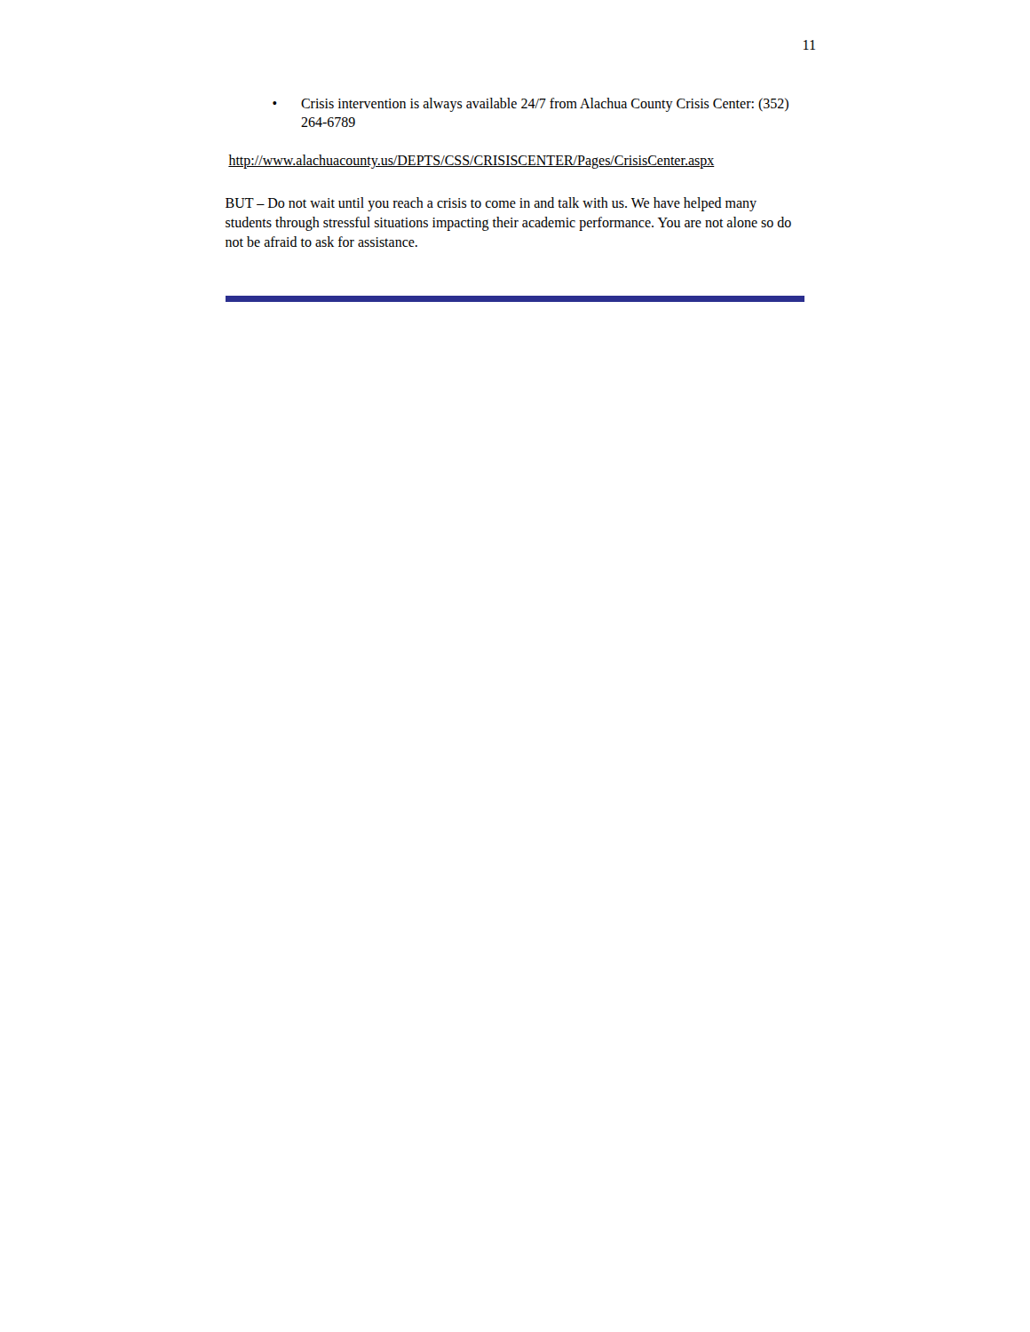11
• Crisis intervention is always available 24/7 from Alachua County Crisis Center: (352) 264-6789
http://www.alachuacounty.us/DEPTS/CSS/CRISISCENTER/Pages/CrisisCenter.aspx
BUT – Do not wait until you reach a crisis to come in and talk with us. We have helped many students through stressful situations impacting their academic performance. You are not alone so do not be afraid to ask for assistance.